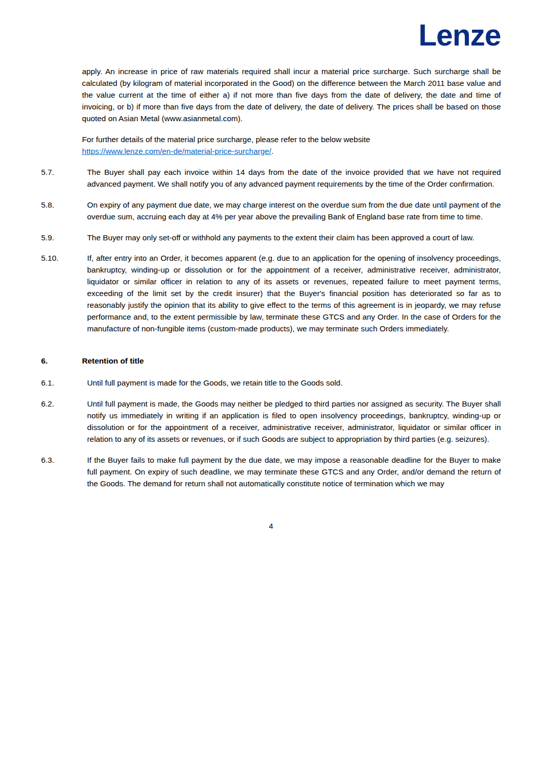Lenze
apply. An increase in price of raw materials required shall incur a material price surcharge. Such surcharge shall be calculated (by kilogram of material incorporated in the Good) on the difference between the March 2011 base value and the value current at the time of either a) if not more than five days from the date of delivery, the date and time of invoicing, or b) if more than five days from the date of delivery, the date of delivery. The prices shall be based on those quoted on Asian Metal (www.asianmetal.com).
For further details of the material price surcharge, please refer to the below website
https://www.lenze.com/en-de/material-price-surcharge/.
5.7.
The Buyer shall pay each invoice within 14 days from the date of the invoice provided that we have not required advanced payment. We shall notify you of any advanced payment requirements by the time of the Order confirmation.
5.8.
On expiry of any payment due date, we may charge interest on the overdue sum from the due date until payment of the overdue sum, accruing each day at 4% per year above the prevailing Bank of England base rate from time to time.
5.9.
The Buyer may only set-off or withhold any payments to the extent their claim has been approved a court of law.
5.10.
If, after entry into an Order, it becomes apparent (e.g. due to an application for the opening of insolvency proceedings, bankruptcy, winding-up or dissolution or for the appointment of a receiver, administrative receiver, administrator, liquidator or similar officer in relation to any of its assets or revenues, repeated failure to meet payment terms, exceeding of the limit set by the credit insurer) that the Buyer's financial position has deteriorated so far as to reasonably justify the opinion that its ability to give effect to the terms of this agreement is in jeopardy, we may refuse performance and, to the extent permissible by law, terminate these GTCS and any Order. In the case of Orders for the manufacture of non-fungible items (custom-made products), we may terminate such Orders immediately.
6. Retention of title
6.1.
Until full payment is made for the Goods, we retain title to the Goods sold.
6.2.
Until full payment is made, the Goods may neither be pledged to third parties nor assigned as security. The Buyer shall notify us immediately in writing if an application is filed to open insolvency proceedings, bankruptcy, winding-up or dissolution or for the appointment of a receiver, administrative receiver, administrator, liquidator or similar officer in relation to any of its assets or revenues, or if such Goods are subject to appropriation by third parties (e.g. seizures).
6.3.
If the Buyer fails to make full payment by the due date, we may impose a reasonable deadline for the Buyer to make full payment. On expiry of such deadline, we may terminate these GTCS and any Order, and/or demand the return of the Goods. The demand for return shall not automatically constitute notice of termination which we may
4